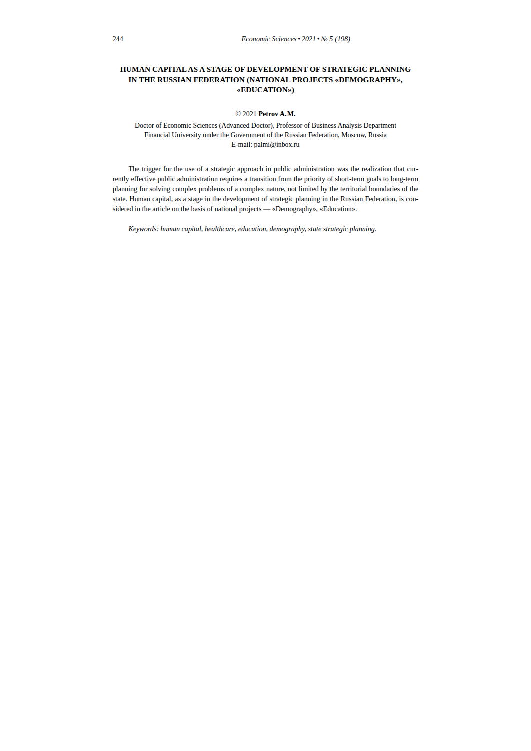244 Economic Sciences•2021•№ 5 (198)
Human capital as a stage of development of strategic planning
in the Russian Federation (national projects «Demography»,
«Education»)
© 2021 Petrov A. M.
Doctor of Economic Sciences (Advanced Doctor), Professor of Business Analysis Department
Financial University under the Government of the Russian Federation, Moscow, Russia
E-mail: palmi@inbox.ru
The trigger for the use of a strategic approach in public administration was the realization that currently effective public administration requires a transition from the priority of short-term goals to long-term planning for solving complex problems of a complex nature, not limited by the territorial boundaries of the state. Human capital, as a stage in the development of strategic planning in the Russian Federation, is considered in the article on the basis of national projects — «Demography», «Education».
Keywords: human capital, healthcare, education, demography, state strategic planning.